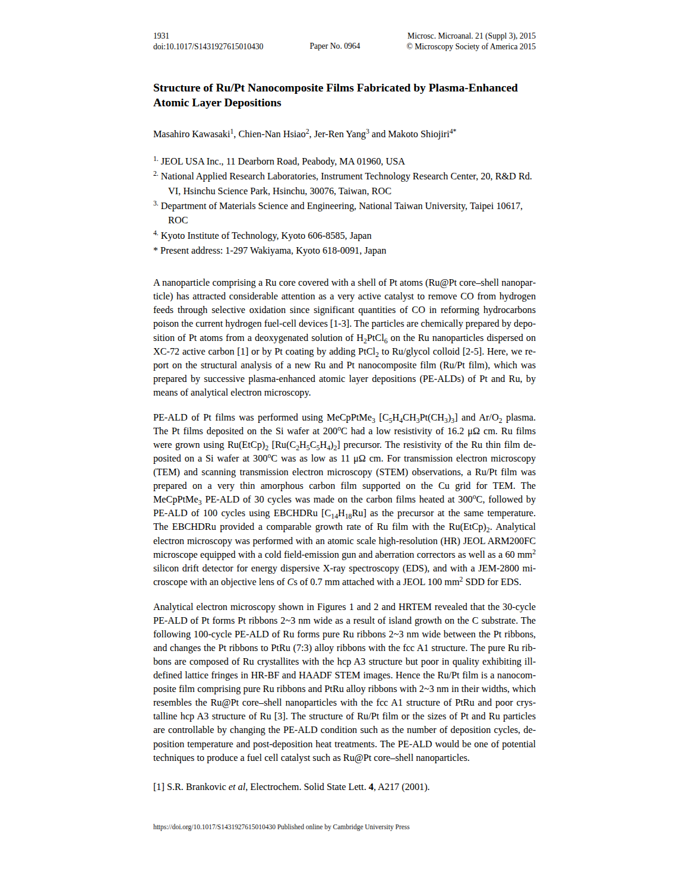1931
doi:10.1017/S1431927615010430
Paper No. 0964
Microsc. Microanal. 21 (Suppl 3), 2015
© Microscopy Society of America 2015
Structure of Ru/Pt Nanocomposite Films Fabricated by Plasma-Enhanced Atomic Layer Depositions
Masahiro Kawasaki1, Chien-Nan Hsiao2, Jer-Ren Yang3 and Makoto Shiojiri4*
1. JEOL USA Inc., 11 Dearborn Road, Peabody, MA 01960, USA
2. National Applied Research Laboratories, Instrument Technology Research Center, 20, R&D Rd. VI, Hsinchu Science Park, Hsinchu, 30076, Taiwan, ROC
3. Department of Materials Science and Engineering, National Taiwan University, Taipei 10617, ROC
4. Kyoto Institute of Technology, Kyoto 606-8585, Japan
* Present address: 1-297 Wakiyama, Kyoto 618-0091, Japan
A nanoparticle comprising a Ru core covered with a shell of Pt atoms (Ru@Pt core–shell nanoparticle) has attracted considerable attention as a very active catalyst to remove CO from hydrogen feeds through selective oxidation since significant quantities of CO in reforming hydrocarbons poison the current hydrogen fuel-cell devices [1-3]. The particles are chemically prepared by deposition of Pt atoms from a deoxygenated solution of H2PtCl6 on the Ru nanoparticles dispersed on XC-72 active carbon [1] or by Pt coating by adding PtCl2 to Ru/glycol colloid [2-5]. Here, we report on the structural analysis of a new Ru and Pt nanocomposite film (Ru/Pt film), which was prepared by successive plasma-enhanced atomic layer depositions (PE-ALDs) of Pt and Ru, by means of analytical electron microscopy.
PE-ALD of Pt films was performed using MeCpPtMe3 [C5H4CH3Pt(CH3)3] and Ar/O2 plasma. The Pt films deposited on the Si wafer at 200oC had a low resistivity of 16.2 μΩ cm. Ru films were grown using Ru(EtCp)2 [Ru(C2H5C5H4)2] precursor. The resistivity of the Ru thin film deposited on a Si wafer at 300oC was as low as 11 μΩ cm. For transmission electron microscopy (TEM) and scanning transmission electron microscopy (STEM) observations, a Ru/Pt film was prepared on a very thin amorphous carbon film supported on the Cu grid for TEM. The MeCpPtMe3 PE-ALD of 30 cycles was made on the carbon films heated at 300oC, followed by PE-ALD of 100 cycles using EBCHDRu [C14H18Ru] as the precursor at the same temperature. The EBCHDRu provided a comparable growth rate of Ru film with the Ru(EtCp)2. Analytical electron microscopy was performed with an atomic scale high-resolution (HR) JEOL ARM200FC microscope equipped with a cold field-emission gun and aberration correctors as well as a 60 mm2 silicon drift detector for energy dispersive X-ray spectroscopy (EDS), and with a JEM-2800 microscope with an objective lens of Cs of 0.7 mm attached with a JEOL 100 mm2 SDD for EDS.
Analytical electron microscopy shown in Figures 1 and 2 and HRTEM revealed that the 30-cycle PE-ALD of Pt forms Pt ribbons 2~3 nm wide as a result of island growth on the C substrate. The following 100-cycle PE-ALD of Ru forms pure Ru ribbons 2~3 nm wide between the Pt ribbons, and changes the Pt ribbons to PtRu (7:3) alloy ribbons with the fcc A1 structure. The pure Ru ribbons are composed of Ru crystallites with the hcp A3 structure but poor in quality exhibiting ill-defined lattice fringes in HR-BF and HAADF STEM images. Hence the Ru/Pt film is a nanocomposite film comprising pure Ru ribbons and PtRu alloy ribbons with 2~3 nm in their widths, which resembles the Ru@Pt core–shell nanoparticles with the fcc A1 structure of PtRu and poor crystalline hcp A3 structure of Ru [3]. The structure of Ru/Pt film or the sizes of Pt and Ru particles are controllable by changing the PE-ALD condition such as the number of deposition cycles, deposition temperature and post-deposition heat treatments. The PE-ALD would be one of potential techniques to produce a fuel cell catalyst such as Ru@Pt core–shell nanoparticles.
[1] S.R. Brankovic et al, Electrochem. Solid State Lett. 4, A217 (2001).
https://doi.org/10.1017/S1431927615010430 Published online by Cambridge University Press